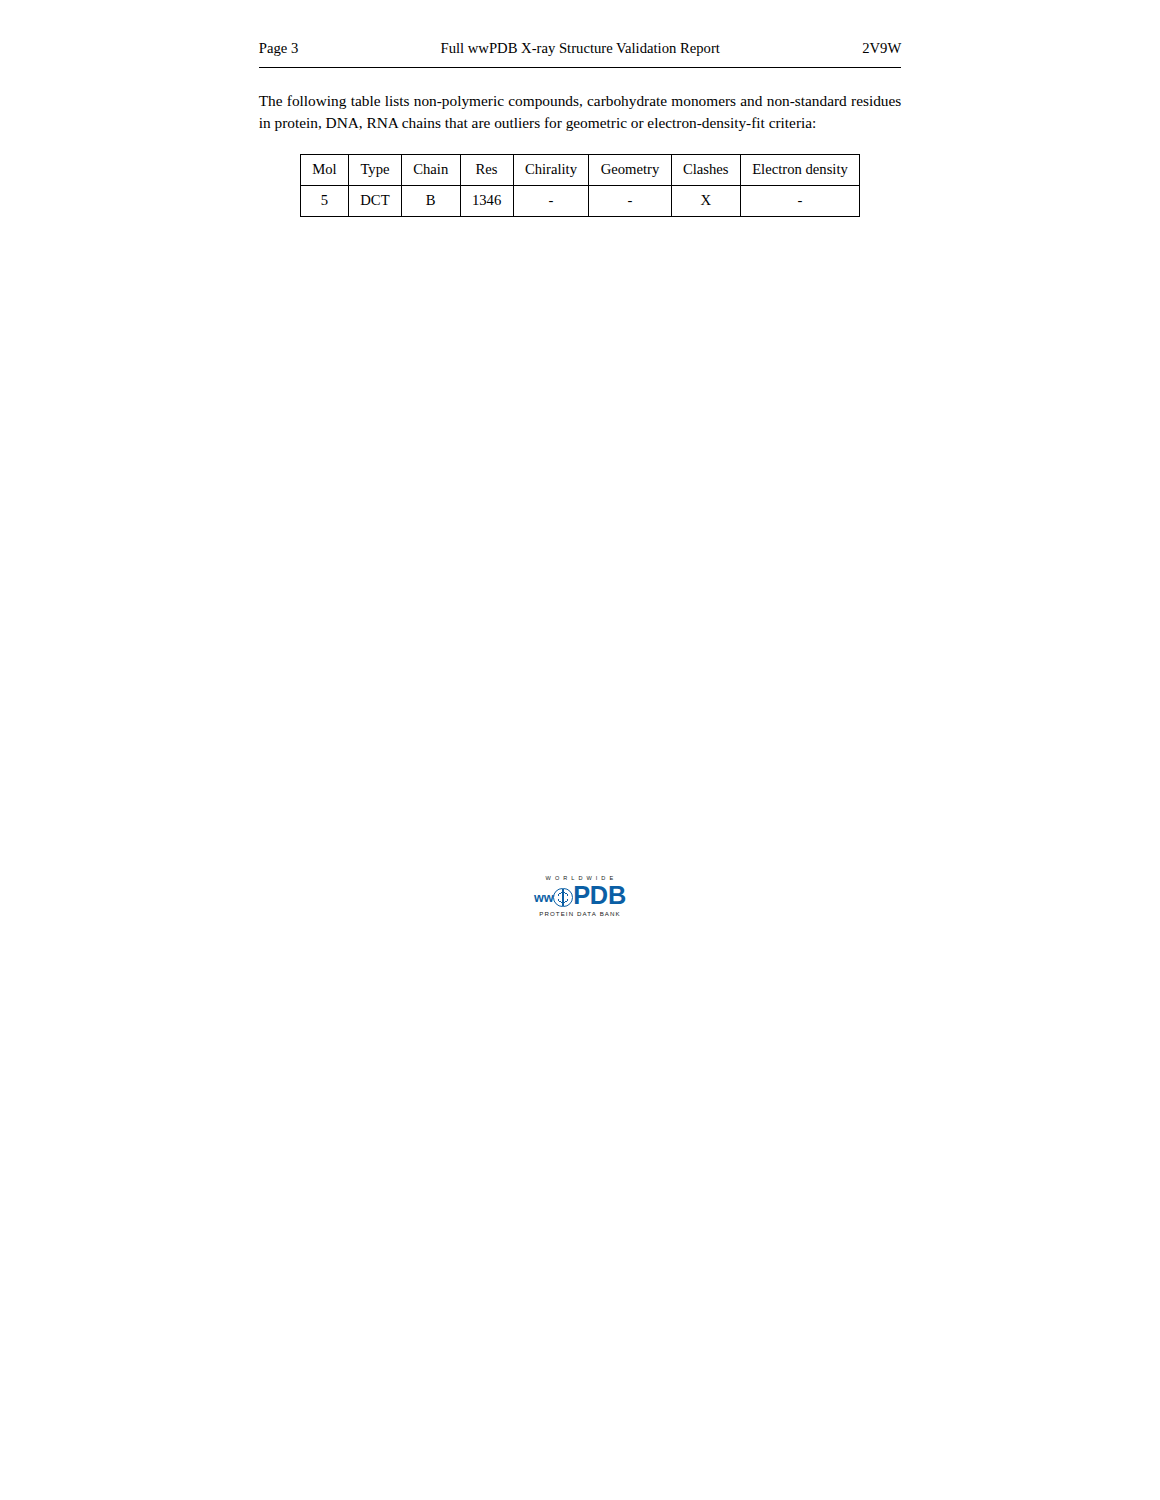Page 3
Full wwPDB X-ray Structure Validation Report
2V9W
The following table lists non-polymeric compounds, carbohydrate monomers and non-standard residues in protein, DNA, RNA chains that are outliers for geometric or electron-density-fit criteria:
| Mol | Type | Chain | Res | Chirality | Geometry | Clashes | Electron density |
| --- | --- | --- | --- | --- | --- | --- | --- |
| 5 | DCT | B | 1346 | - | - | X | - |
W O R L D W I D E ww PDB PROTEIN DATA BANK